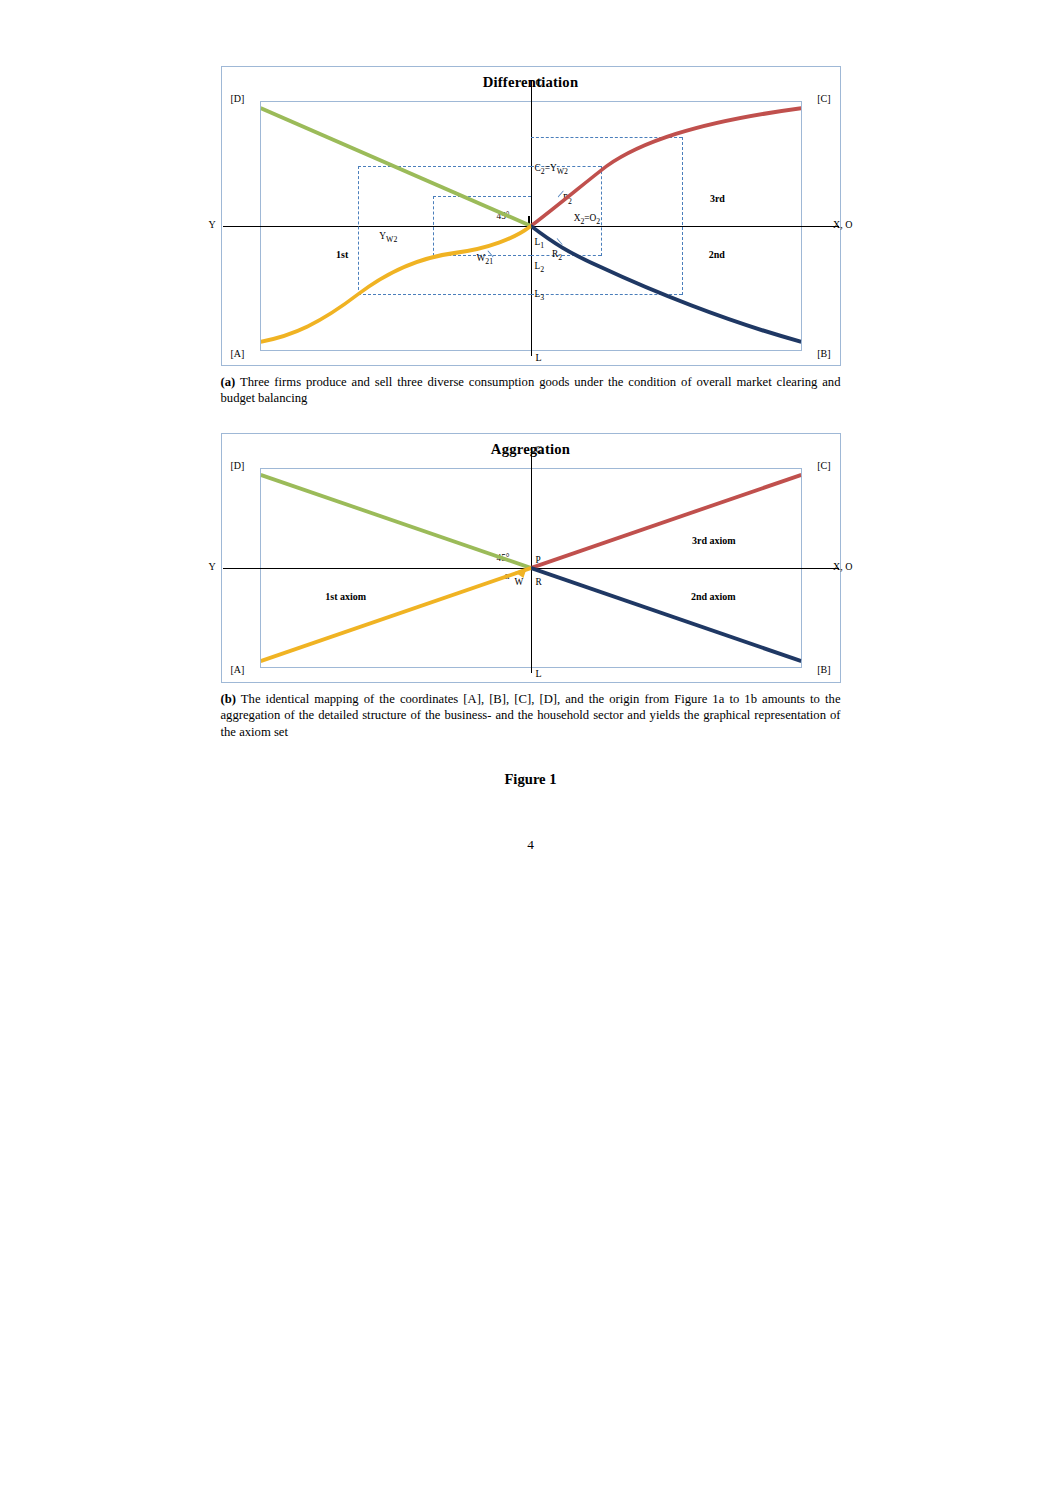Differentiation
[D] [C] [A] [B] Y X, O C L 1st 2nd 3rd 45°
C2=YW2 YW2 L1 L2 L3 X2=O2 P2 R2 W21
(a) Three firms produce and sell three diverse consumption goods under the condition of overall market clearing and budget balancing
Aggregation
[D] [C] [A] [B] Y X, O C L 1st axiom 2nd axiom 3rd axiom 45° α P W R
(b) The identical mapping of the coordinates [A], [B], [C], [D], and the origin from Figure 1a to 1b amounts to the aggregation of the detailed structure of the business- and the household sector and yields the graphical representation of the axiom set
Figure 1
4